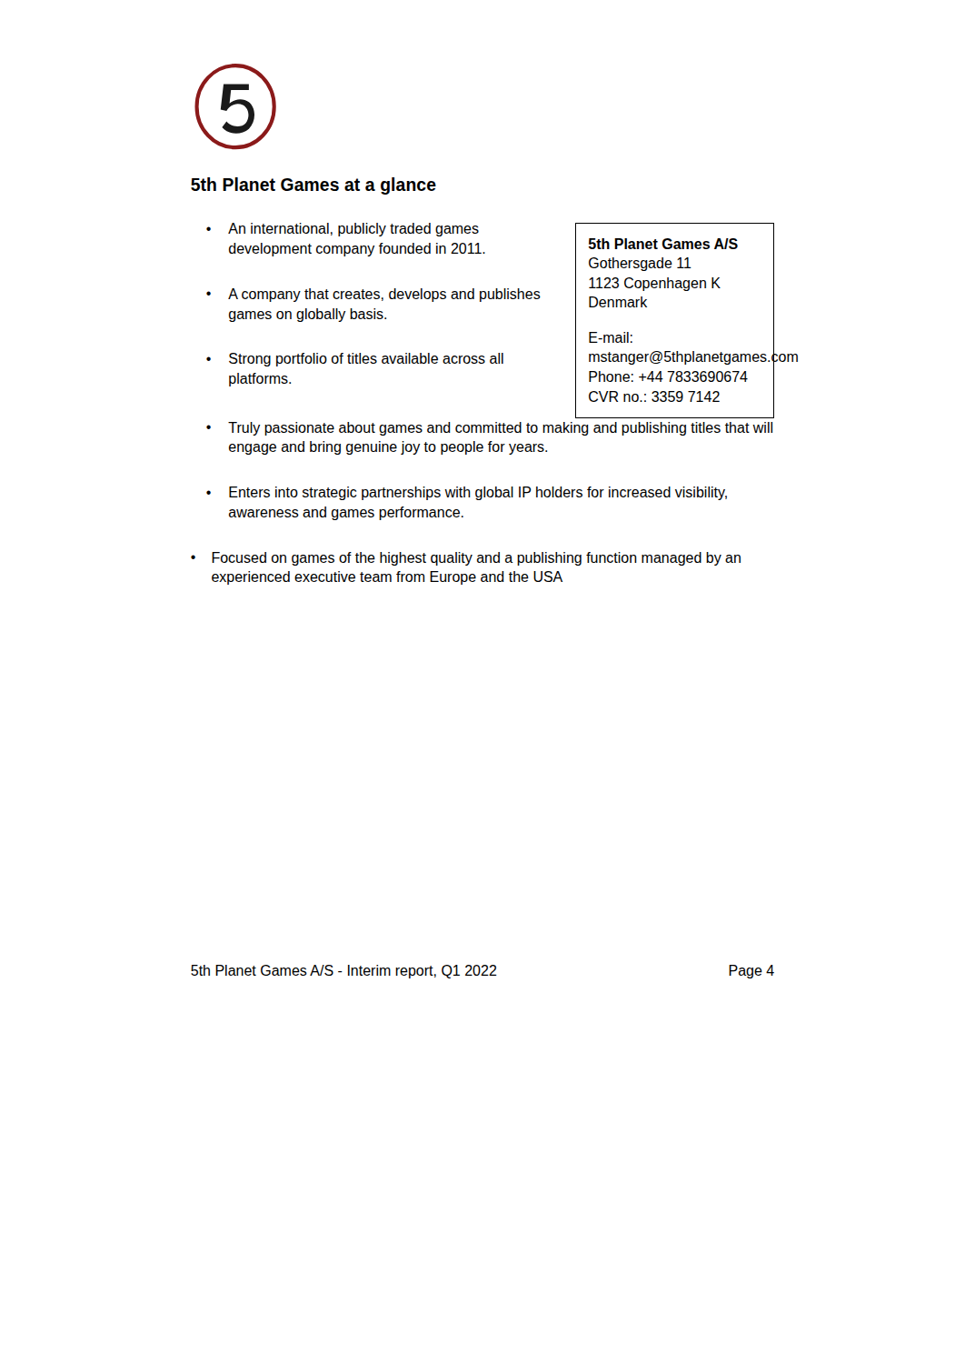5th Planet Games at a glance
An international, publicly traded games development company founded in 2011.
A company that creates, develops and publishes games on globally basis.
Strong portfolio of titles available across all platforms.
5th Planet Games A/S
Gothersgade 11
1123 Copenhagen K
Denmark
E-mail:
mstanger@5thplanetgames.com
Phone: +44 7833690674
CVR no.: 3359 7142
Truly passionate about games and committed to making and publishing titles that will engage and bring genuine joy to people for years.
Enters into strategic partnerships with global IP holders for increased visibility, awareness and games performance.
Focused on games of the highest quality and a publishing function managed by an experienced executive team from Europe and the USA
5th Planet Games A/S - Interim report, Q1 2022 Page 4